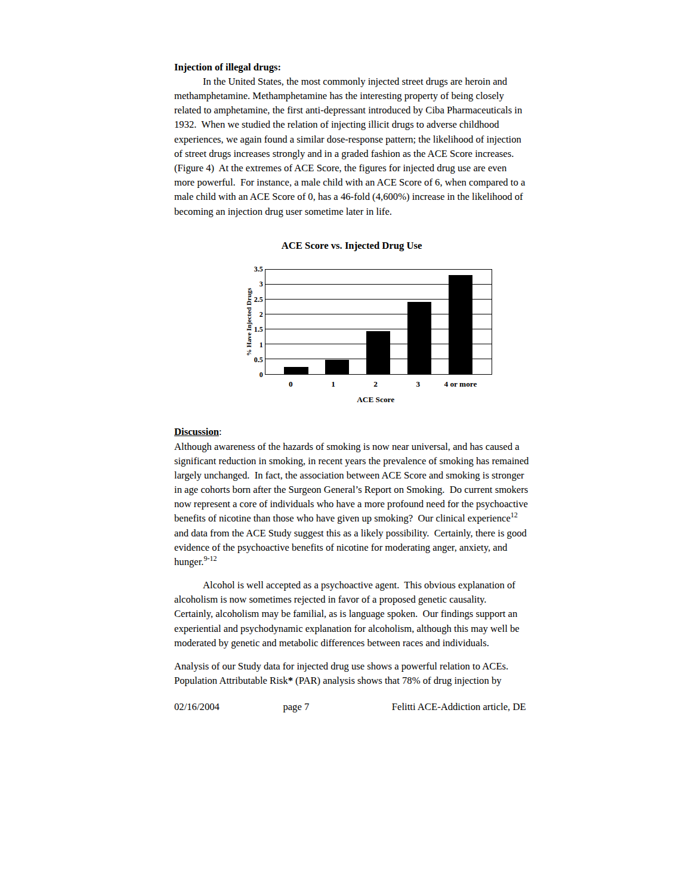Injection of illegal drugs:
In the United States, the most commonly injected street drugs are heroin and methamphetamine. Methamphetamine has the interesting property of being closely related to amphetamine, the first anti-depressant introduced by Ciba Pharmaceuticals in 1932. When we studied the relation of injecting illicit drugs to adverse childhood experiences, we again found a similar dose-response pattern; the likelihood of injection of street drugs increases strongly and in a graded fashion as the ACE Score increases. (Figure 4) At the extremes of ACE Score, the figures for injected drug use are even more powerful. For instance, a male child with an ACE Score of 6, when compared to a male child with an ACE Score of 0, has a 46-fold (4,600%) increase in the likelihood of becoming an injection drug user sometime later in life.
ACE Score vs. Injected Drug Use
% Have Injected Drugs
3.5 3 2.5 2 1.5 1 0.5 0
0 1 2 3 4 or more
ACE Score
Discussion:
Although awareness of the hazards of smoking is now near universal, and has caused a significant reduction in smoking, in recent years the prevalence of smoking has remained largely unchanged. In fact, the association between ACE Score and smoking is stronger in age cohorts born after the Surgeon General’s Report on Smoking. Do current smokers now represent a core of individuals who have a more profound need for the psychoactive benefits of nicotine than those who have given up smoking? Our clinical experience12 and data from the ACE Study suggest this as a likely possibility. Certainly, there is good evidence of the psychoactive benefits of nicotine for moderating anger, anxiety, and hunger.9-12
Alcohol is well accepted as a psychoactive agent. This obvious explanation of alcoholism is now sometimes rejected in favor of a proposed genetic causality. Certainly, alcoholism may be familial, as is language spoken. Our findings support an experiential and psychodynamic explanation for alcoholism, although this may well be moderated by genetic and metabolic differences between races and individuals.
Analysis of our Study data for injected drug use shows a powerful relation to ACEs. Population Attributable Risk* (PAR) analysis shows that 78% of drug injection by
02/16/2004
page 7
Felitti ACE-Addiction article, DE